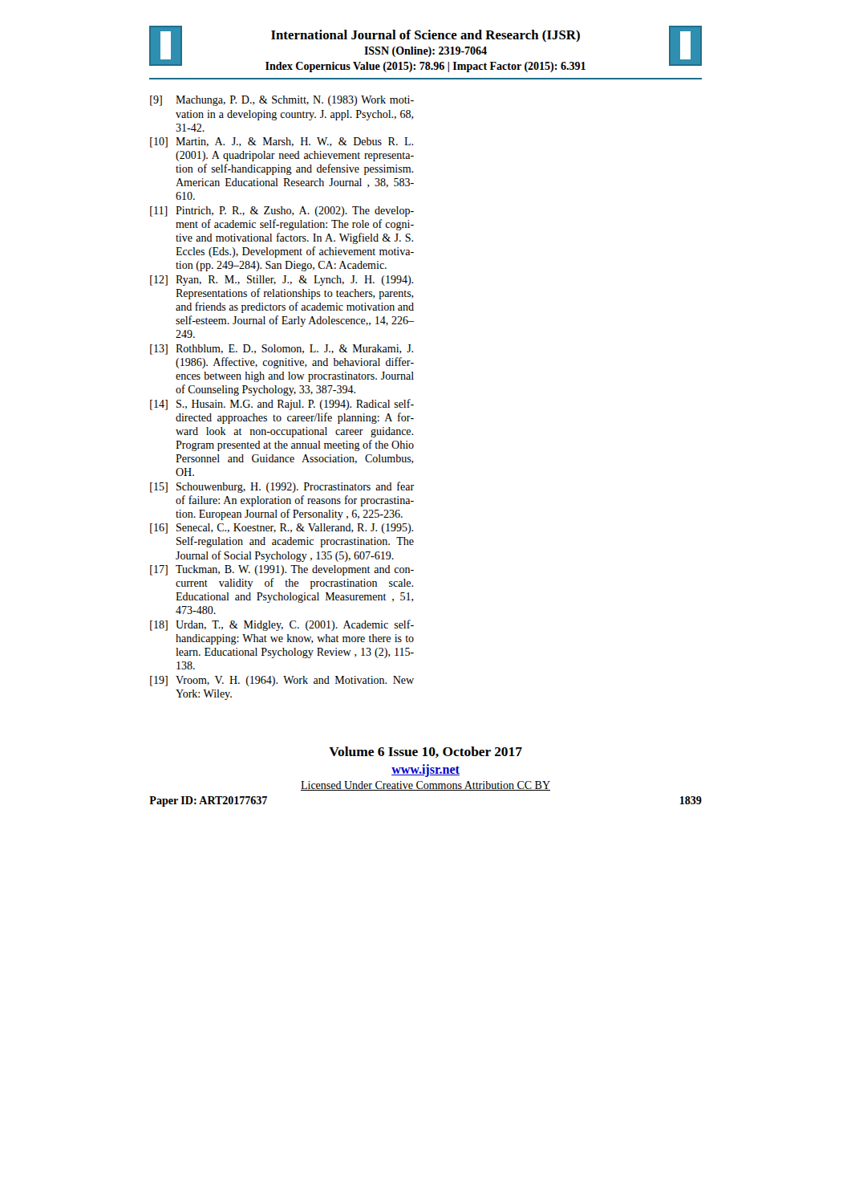International Journal of Science and Research (IJSR)
ISSN (Online): 2319-7064
Index Copernicus Value (2015): 78.96 | Impact Factor (2015): 6.391
[9] Machunga, P. D., & Schmitt, N. (1983) Work motivation in a developing country. J. appl. Psychol., 68, 31-42.
[10] Martin, A. J., & Marsh, H. W., & Debus R. L. (2001). A quadripolar need achievement representation of self-handicapping and defensive pessimism. American Educational Research Journal , 38, 583-610.
[11] Pintrich, P. R., & Zusho, A. (2002). The development of academic self-regulation: The role of cognitive and motivational factors. In A. Wigfield & J. S. Eccles (Eds.), Development of achievement motivation (pp. 249–284). San Diego, CA: Academic.
[12] Ryan, R. M., Stiller, J., & Lynch, J. H. (1994). Representations of relationships to teachers, parents, and friends as predictors of academic motivation and self-esteem. Journal of Early Adolescence,, 14, 226–249.
[13] Rothblum, E. D., Solomon, L. J., & Murakami, J. (1986). Affective, cognitive, and behavioral differences between high and low procrastinators. Journal of Counseling Psychology, 33, 387-394.
[14] S., Husain. M.G. and Rajul. P. (1994). Radical selfdirected approaches to career/life planning: A forward look at non-occupational career guidance. Program presented at the annual meeting of the Ohio Personnel and Guidance Association, Columbus, OH.
[15] Schouwenburg, H. (1992). Procrastinators and fear of failure: An exploration of reasons for procrastination. European Journal of Personality , 6, 225-236.
[16] Senecal, C., Koestner, R., & Vallerand, R. J. (1995). Self-regulation and academic procrastination. The Journal of Social Psychology , 135 (5), 607-619.
[17] Tuckman, B. W. (1991). The development and concurrent validity of the procrastination scale. Educational and Psychological Measurement , 51, 473-480.
[18] Urdan, T., & Midgley, C. (2001). Academic self-handicapping: What we know, what more there is to learn. Educational Psychology Review , 13 (2), 115-138.
[19] Vroom, V. H. (1964). Work and Motivation. New York: Wiley.
Volume 6 Issue 10, October 2017
www.ijsr.net
Licensed Under Creative Commons Attribution CC BY
Paper ID: ART20177637
1839